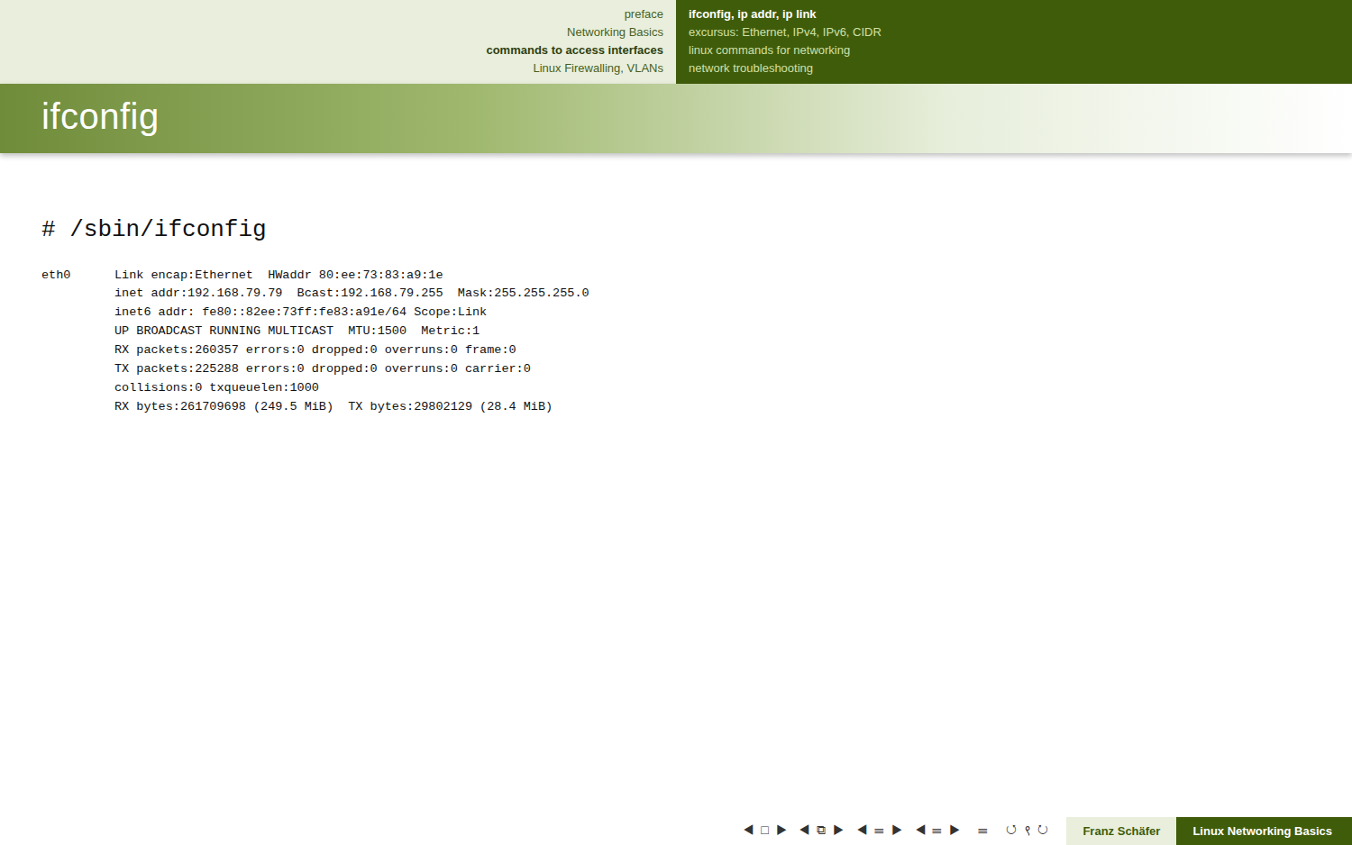preface
Networking Basics
commands to access interfaces
Linux Firewalling, VLANs
ifconfig, ip addr, ip link
excursus: Ethernet, IPv4, IPv6, CIDR
linux commands for networking
network troubleshooting
ifconfig
# /sbin/ifconfig
eth0      Link encap:Ethernet  HWaddr 80:ee:73:83:a9:1e
          inet addr:192.168.79.79  Bcast:192.168.79.255  Mask:255.255.255.0
          inet6 addr: fe80::82ee:73ff:fe83:a91e/64 Scope:Link
          UP BROADCAST RUNNING MULTICAST  MTU:1500  Metric:1
          RX packets:260357 errors:0 dropped:0 overruns:0 frame:0
          TX packets:225288 errors:0 dropped:0 overruns:0 carrier:0
          collisions:0 txqueuelen:1000
          RX bytes:261709698 (249.5 MiB)  TX bytes:29802129 (28.4 MiB)
◀ □ ▶ ◀ ⧉ ▶ ◀ ☰ ▶ ◀ ☰ ▶ ☰ ↺ ९ ↻
Franz Schäfer
Linux Networking Basics